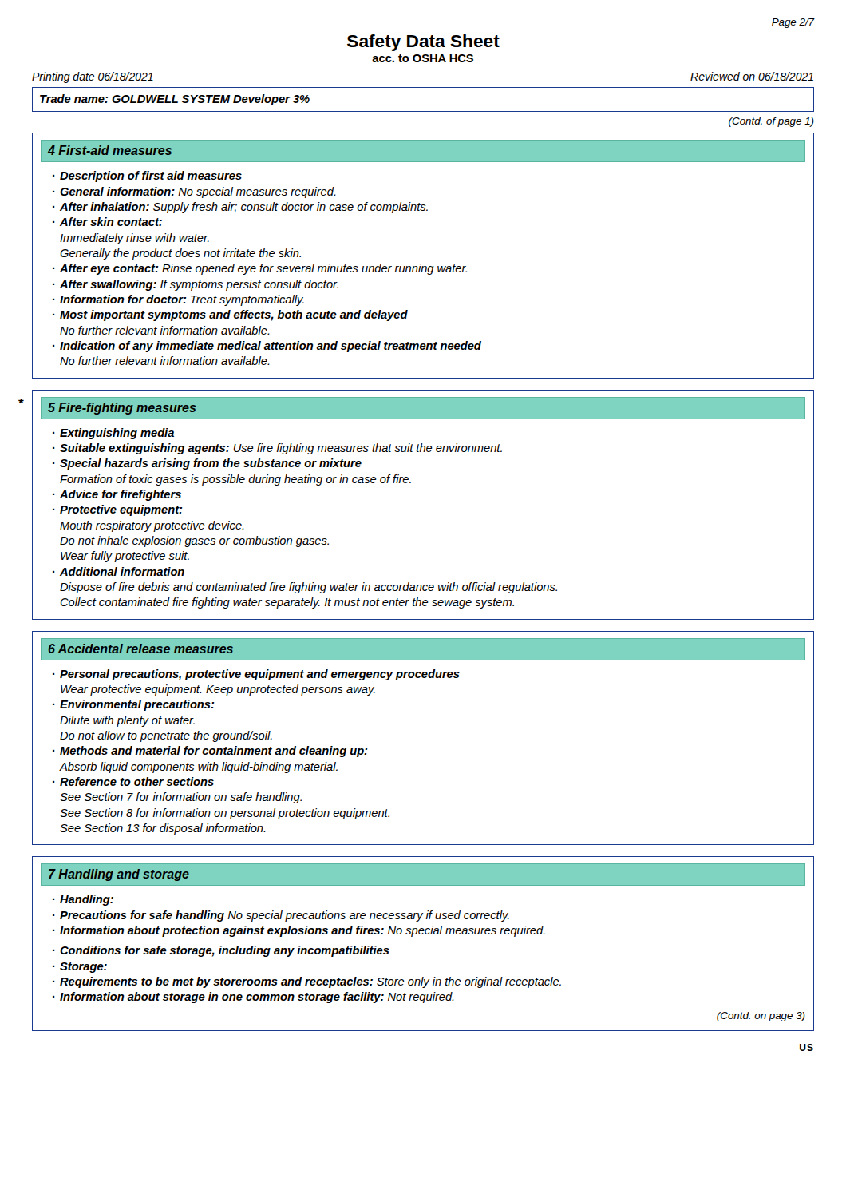Page 2/7
Safety Data Sheet
acc. to OSHA HCS
Printing date 06/18/2021 Reviewed on 06/18/2021
Trade name: GOLDWELL SYSTEM Developer 3%
(Contd. of page 1)
4 First-aid measures
Description of first aid measures
General information: No special measures required.
After inhalation: Supply fresh air; consult doctor in case of complaints.
After skin contact:
Immediately rinse with water.
Generally the product does not irritate the skin.
After eye contact: Rinse opened eye for several minutes under running water.
After swallowing: If symptoms persist consult doctor.
Information for doctor: Treat symptomatically.
Most important symptoms and effects, both acute and delayed
No further relevant information available.
Indication of any immediate medical attention and special treatment needed
No further relevant information available.
*
5 Fire-fighting measures
Extinguishing media
Suitable extinguishing agents: Use fire fighting measures that suit the environment.
Special hazards arising from the substance or mixture
Formation of toxic gases is possible during heating or in case of fire.
Advice for firefighters
Protective equipment:
Mouth respiratory protective device.
Do not inhale explosion gases or combustion gases.
Wear fully protective suit.
Additional information
Dispose of fire debris and contaminated fire fighting water in accordance with official regulations.
Collect contaminated fire fighting water separately. It must not enter the sewage system.
6 Accidental release measures
Personal precautions, protective equipment and emergency procedures
Wear protective equipment. Keep unprotected persons away.
Environmental precautions:
Dilute with plenty of water.
Do not allow to penetrate the ground/soil.
Methods and material for containment and cleaning up:
Absorb liquid components with liquid-binding material.
Reference to other sections
See Section 7 for information on safe handling.
See Section 8 for information on personal protection equipment.
See Section 13 for disposal information.
7 Handling and storage
Handling:
Precautions for safe handling No special precautions are necessary if used correctly.
Information about protection against explosions and fires: No special measures required.
Conditions for safe storage, including any incompatibilities
Storage:
Requirements to be met by storerooms and receptacles: Store only in the original receptacle.
Information about storage in one common storage facility: Not required.
(Contd. on page 3)
US